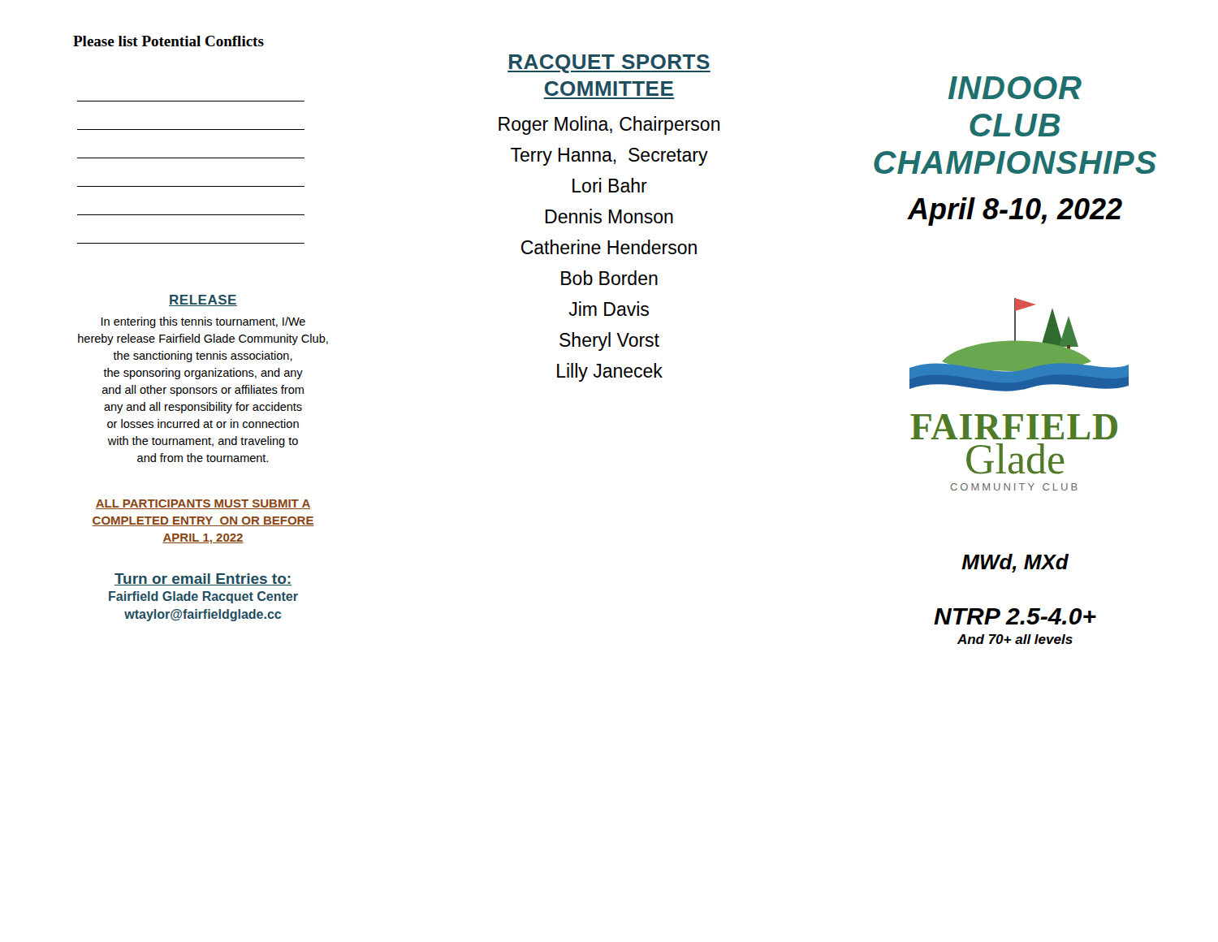Please list Potential Conflicts
Release
In entering this tennis tournament, I/We
hereby release Fairfield Glade Community Club,
the sanctioning tennis association,
the sponsoring organizations, and any
and all other sponsors or affiliates from
any and all responsibility for accidents
or losses incurred at or in connection
with the tournament, and traveling to
and from the tournament.
All participants must submit a
completed entry on or before
April 1, 2022
Turn or email Entries to:
Fairfield Glade Racquet Center
wtaylor@fairfieldglade.cc
Racquet Sports
Committee
Roger Molina, Chairperson
Terry Hanna, Secretary
Lori Bahr
Dennis Monson
Catherine Henderson
Bob Borden
Jim Davis
Sheryl Vorst
Lilly Janecek
Indoor
Club
Championships
April 8-10, 2022
FAIRFIELD
Glade
COMMUNITY CLUB
MWd, MXd
NTRP 2.5-4.0+ And 70+ all levels